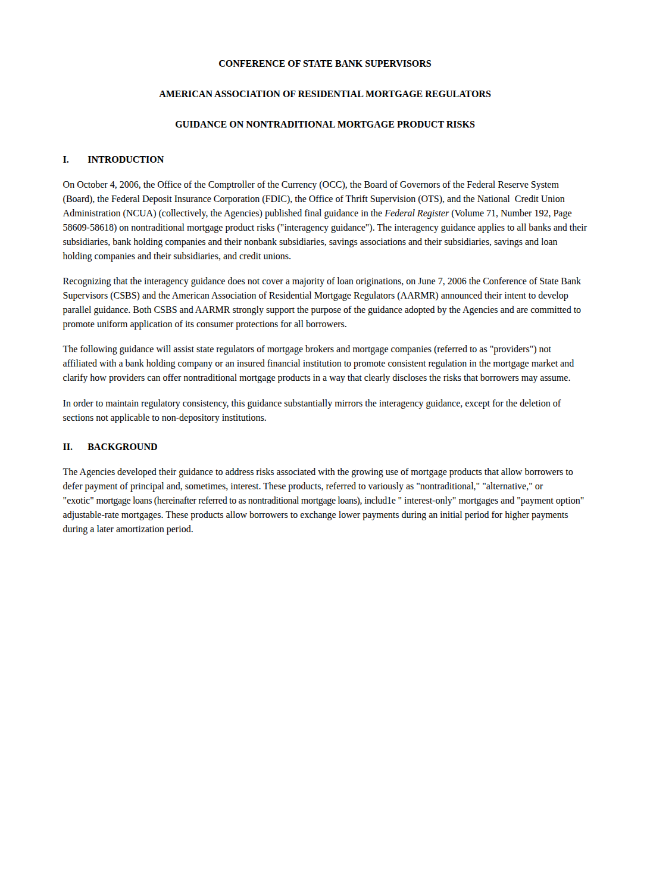Conference of State Bank Supervisors
American Association of Residential Mortgage Regulators
Guidance on Nontraditional Mortgage Product Risks
I. Introduction
On October 4, 2006, the Office of the Comptroller of the Currency (OCC), the Board of Governors of the Federal Reserve System (Board), the Federal Deposit Insurance Corporation (FDIC), the Office of Thrift Supervision (OTS), and the National Credit Union Administration (NCUA) (collectively, the Agencies) published final guidance in the Federal Register (Volume 71, Number 192, Page 58609-58618) on nontraditional mortgage product risks ("interagency guidance"). The interagency guidance applies to all banks and their subsidiaries, bank holding companies and their nonbank subsidiaries, savings associations and their subsidiaries, savings and loan holding companies and their subsidiaries, and credit unions.
Recognizing that the interagency guidance does not cover a majority of loan originations, on June 7, 2006 the Conference of State Bank Supervisors (CSBS) and the American Association of Residential Mortgage Regulators (AARMR) announced their intent to develop parallel guidance. Both CSBS and AARMR strongly support the purpose of the guidance adopted by the Agencies and are committed to promote uniform application of its consumer protections for all borrowers.
The following guidance will assist state regulators of mortgage brokers and mortgage companies (referred to as "providers") not affiliated with a bank holding company or an insured financial institution to promote consistent regulation in the mortgage market and clarify how providers can offer nontraditional mortgage products in a way that clearly discloses the risks that borrowers may assume.
In order to maintain regulatory consistency, this guidance substantially mirrors the interagency guidance, except for the deletion of sections not applicable to non-depository institutions.
II. Background
The Agencies developed their guidance to address risks associated with the growing use of mortgage products that allow borrowers to defer payment of principal and, sometimes, interest. These products, referred to variously as "nontraditional," "alternative," or "exotic" mortgage loans (hereinafter referred to as nontraditional mortgage loans), includ1e " interest-only" mortgages and "payment option" adjustable-rate mortgages. These products allow borrowers to exchange lower payments during an initial period for higher payments during a later amortization period.